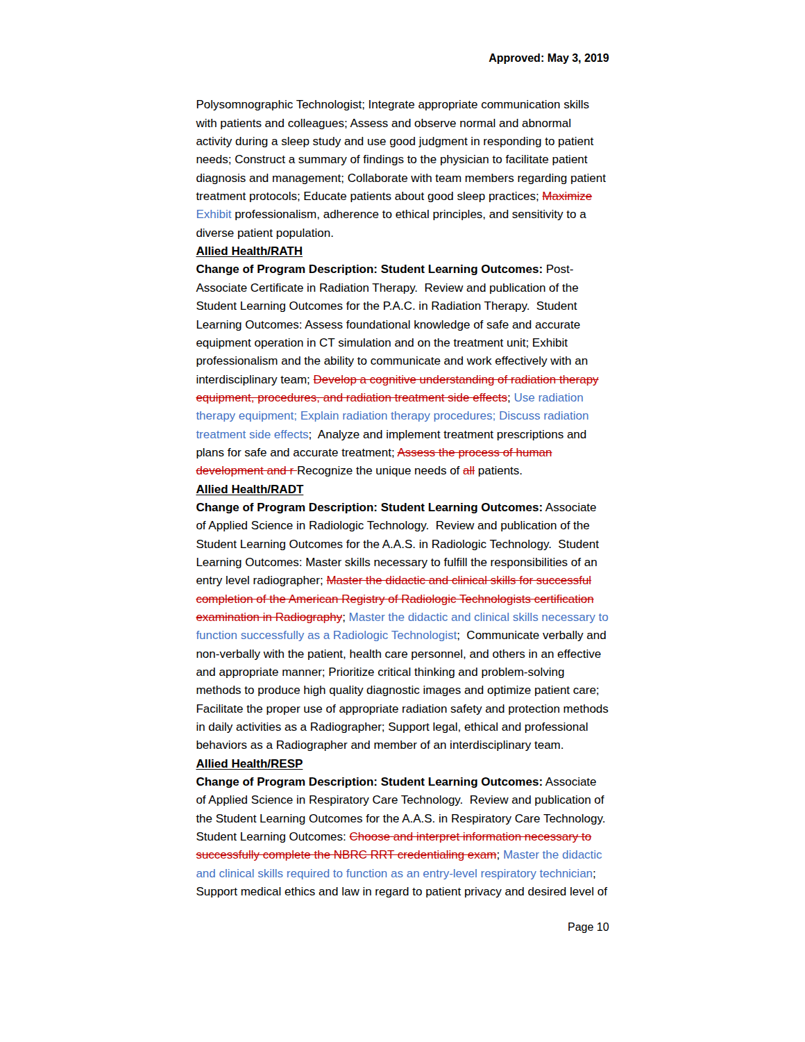Approved: May 3, 2019
Polysomnographic Technologist; Integrate appropriate communication skills with patients and colleagues; Assess and observe normal and abnormal activity during a sleep study and use good judgment in responding to patient needs; Construct a summary of findings to the physician to facilitate patient diagnosis and management; Collaborate with team members regarding patient treatment protocols; Educate patients about good sleep practices; Maximize Exhibit professionalism, adherence to ethical principles, and sensitivity to a diverse patient population.
Allied Health/RATH
Change of Program Description: Student Learning Outcomes: Post-Associate Certificate in Radiation Therapy. Review and publication of the Student Learning Outcomes for the P.A.C. in Radiation Therapy. Student Learning Outcomes: Assess foundational knowledge of safe and accurate equipment operation in CT simulation and on the treatment unit; Exhibit professionalism and the ability to communicate and work effectively with an interdisciplinary team; Develop a cognitive understanding of radiation therapy equipment, procedures, and radiation treatment side effects; Use radiation therapy equipment; Explain radiation therapy procedures; Discuss radiation treatment side effects; Analyze and implement treatment prescriptions and plans for safe and accurate treatment; Assess the process of human development and r Recognize the unique needs of all patients.
Allied Health/RADT
Change of Program Description: Student Learning Outcomes: Associate of Applied Science in Radiologic Technology. Review and publication of the Student Learning Outcomes for the A.A.S. in Radiologic Technology. Student Learning Outcomes: Master skills necessary to fulfill the responsibilities of an entry level radiographer; Master the didactic and clinical skills for successful completion of the American Registry of Radiologic Technologists certification examination in Radiography; Master the didactic and clinical skills necessary to function successfully as a Radiologic Technologist; Communicate verbally and non-verbally with the patient, health care personnel, and others in an effective and appropriate manner; Prioritize critical thinking and problem-solving methods to produce high quality diagnostic images and optimize patient care; Facilitate the proper use of appropriate radiation safety and protection methods in daily activities as a Radiographer; Support legal, ethical and professional behaviors as a Radiographer and member of an interdisciplinary team.
Allied Health/RESP
Change of Program Description: Student Learning Outcomes: Associate of Applied Science in Respiratory Care Technology. Review and publication of the Student Learning Outcomes for the A.A.S. in Respiratory Care Technology. Student Learning Outcomes: Choose and interpret information necessary to successfully complete the NBRC RRT credentialing exam; Master the didactic and clinical skills required to function as an entry-level respiratory technician; Support medical ethics and law in regard to patient privacy and desired level of
Page 10